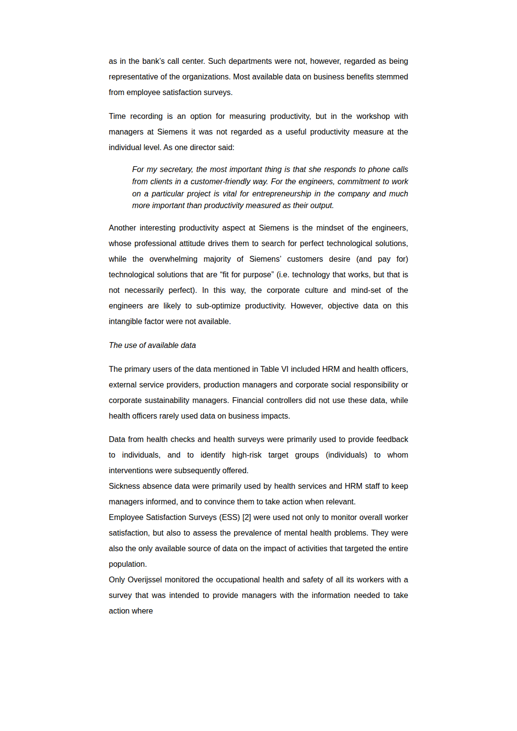as in the bank’s call center. Such departments were not, however, regarded as being representative of the organizations. Most available data on business benefits stemmed from employee satisfaction surveys.
Time recording is an option for measuring productivity, but in the workshop with managers at Siemens it was not regarded as a useful productivity measure at the individual level. As one director said:
For my secretary, the most important thing is that she responds to phone calls from clients in a customer-friendly way. For the engineers, commitment to work on a particular project is vital for entrepreneurship in the company and much more important than productivity measured as their output.
Another interesting productivity aspect at Siemens is the mindset of the engineers, whose professional attitude drives them to search for perfect technological solutions, while the overwhelming majority of Siemens’ customers desire (and pay for) technological solutions that are “fit for purpose” (i.e. technology that works, but that is not necessarily perfect). In this way, the corporate culture and mind-set of the engineers are likely to sub-optimize productivity. However, objective data on this intangible factor were not available.
The use of available data
The primary users of the data mentioned in Table VI included HRM and health officers, external service providers, production managers and corporate social responsibility or corporate sustainability managers. Financial controllers did not use these data, while health officers rarely used data on business impacts.
Data from health checks and health surveys were primarily used to provide feedback to individuals, and to identify high-risk target groups (individuals) to whom interventions were subsequently offered.
Sickness absence data were primarily used by health services and HRM staff to keep managers informed, and to convince them to take action when relevant.
Employee Satisfaction Surveys (ESS) [2] were used not only to monitor overall worker satisfaction, but also to assess the prevalence of mental health problems. They were also the only available source of data on the impact of activities that targeted the entire population.
Only Overijssel monitored the occupational health and safety of all its workers with a survey that was intended to provide managers with the information needed to take action where